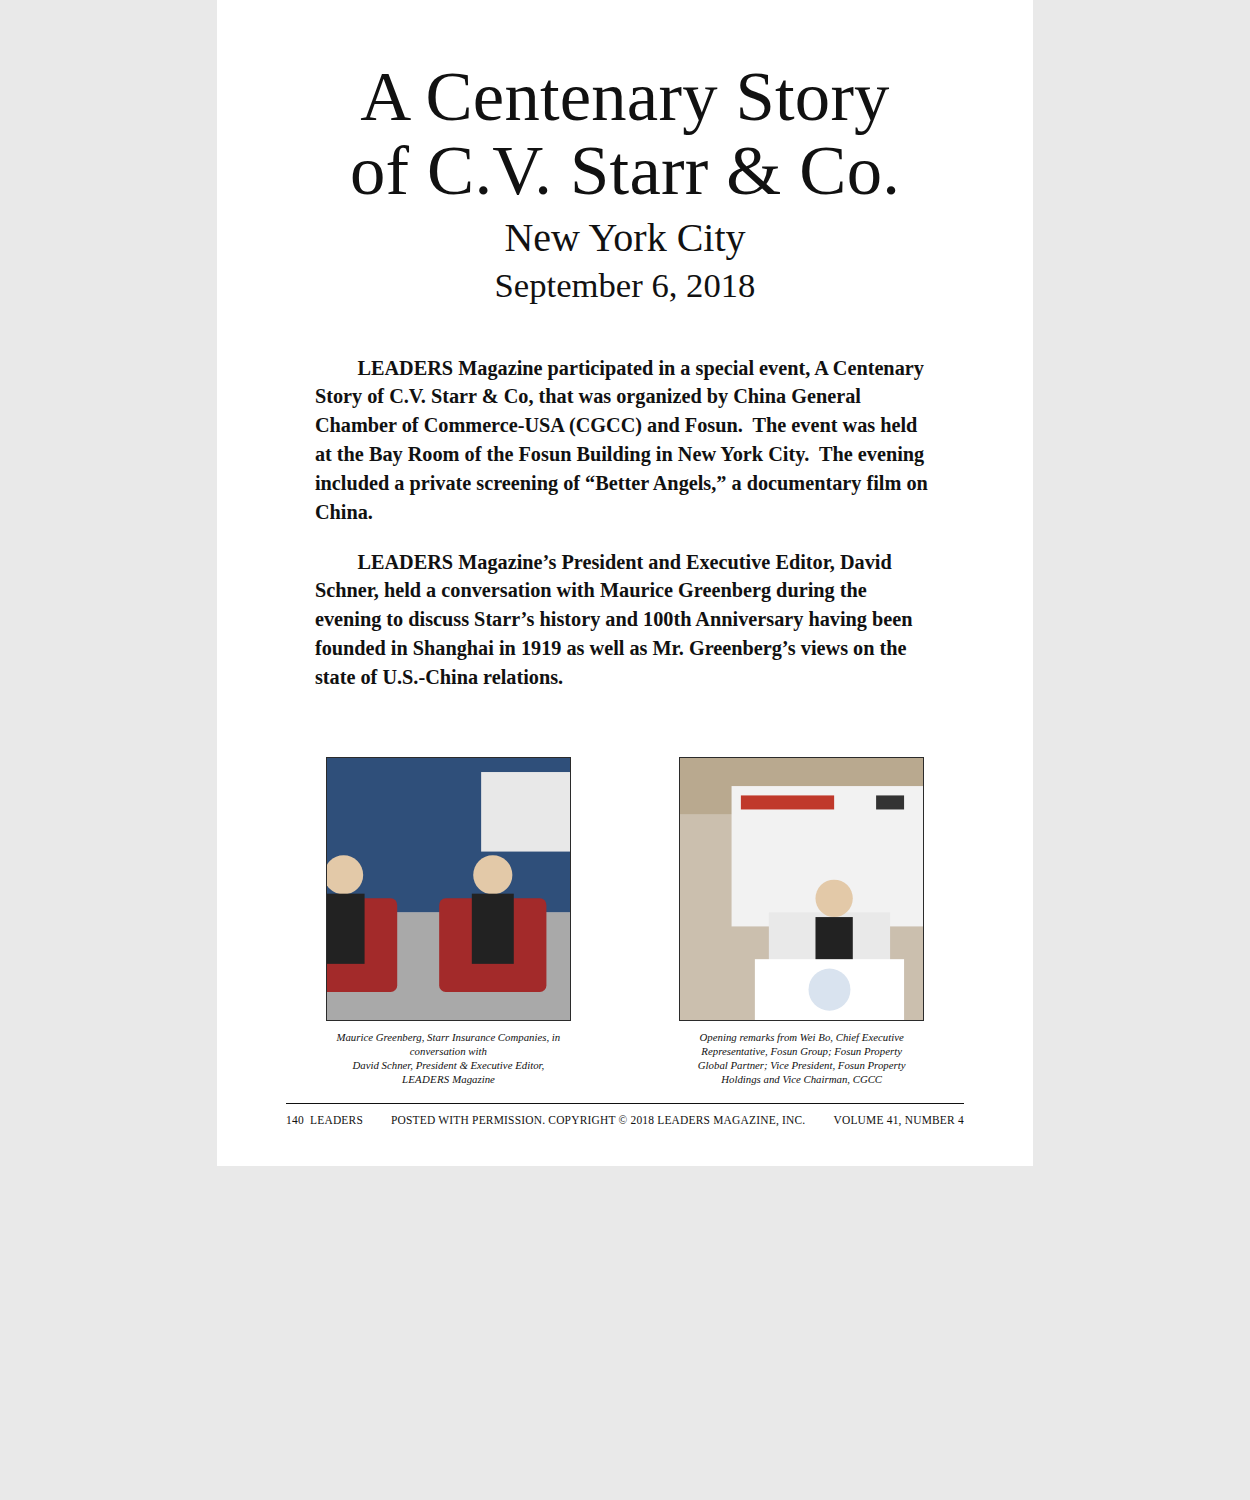A Centenary Story of C.V. Starr & Co. New York City September 6, 2018
LEADERS Magazine participated in a special event, A Centenary Story of C.V. Starr & Co, that was organized by China General Chamber of Commerce-USA (CGCC) and Fosun. The event was held at the Bay Room of the Fosun Building in New York City. The evening included a private screening of “Better Angels,” a documentary film on China.
LEADERS Magazine’s President and Executive Editor, David Schner, held a conversation with Maurice Greenberg during the evening to discuss Starr’s history and 100th Anniversary having been founded in Shanghai in 1919 as well as Mr. Greenberg’s views on the state of U.S.-China relations.
Maurice Greenberg, Starr Insurance Companies, in conversation with
David Schner, President & Executive Editor, LEADERS Magazine
Opening remarks from Wei Bo, Chief Executive Representative, Fosun Group; Fosun Property
Global Partner; Vice President, Fosun Property Holdings and Vice Chairman, CGCC
140 LEADERS
POSTED WITH PERMISSION. COPYRIGHT © 2018 LEADERS MAGAZINE, INC.
VOLUME 41, NUMBER 4